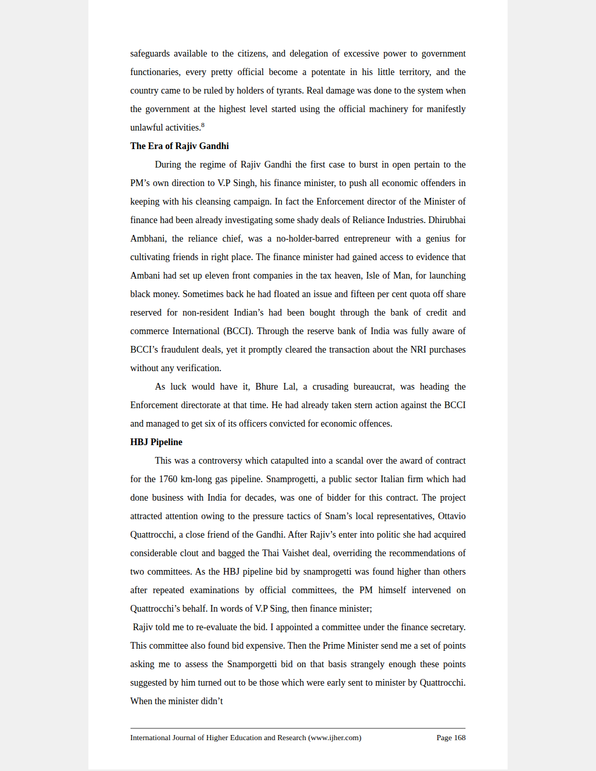safeguards available to the citizens, and delegation of excessive power to government functionaries, every pretty official become a potentate in his little territory, and the country came to be ruled by holders of tyrants. Real damage was done to the system when the government at the highest level started using the official machinery for manifestly unlawful activities.8
The Era of Rajiv Gandhi
During the regime of Rajiv Gandhi the first case to burst in open pertain to the PM’s own direction to V.P Singh, his finance minister, to push all economic offenders in keeping with his cleansing campaign. In fact the Enforcement director of the Minister of finance had been already investigating some shady deals of Reliance Industries. Dhirubhai Ambhani, the reliance chief, was a no-holder-barred entrepreneur with a genius for cultivating friends in right place. The finance minister had gained access to evidence that Ambani had set up eleven front companies in the tax heaven, Isle of Man, for launching black money. Sometimes back he had floated an issue and fifteen per cent quota off share reserved for non-resident Indian’s had been bought through the bank of credit and commerce International (BCCI). Through the reserve bank of India was fully aware of BCCI’s fraudulent deals, yet it promptly cleared the transaction about the NRI purchases without any verification.
As luck would have it, Bhure Lal, a crusading bureaucrat, was heading the Enforcement directorate at that time. He had already taken stern action against the BCCI and managed to get six of its officers convicted for economic offences.
HBJ Pipeline
This was a controversy which catapulted into a scandal over the award of contract for the 1760 km-long gas pipeline. Snamprogetti, a public sector Italian firm which had done business with India for decades, was one of bidder for this contract. The project attracted attention owing to the pressure tactics of Snam’s local representatives, Ottavio Quattrocchi, a close friend of the Gandhi. After Rajiv’s enter into politic she had acquired considerable clout and bagged the Thai Vaishet deal, overriding the recommendations of two committees. As the HBJ pipeline bid by snamprogetti was found higher than others after repeated examinations by official committees, the PM himself intervened on Quattrocchi’s behalf. In words of V.P Sing, then finance minister;
Rajiv told me to re-evaluate the bid. I appointed a committee under the finance secretary. This committee also found bid expensive. Then the Prime Minister send me a set of points asking me to assess the Snamporgetti bid on that basis strangely enough these points suggested by him turned out to be those which were early sent to minister by Quattrocchi. When the minister didn’t
International Journal of Higher Education and Research (www.ijher.com)
Page 168